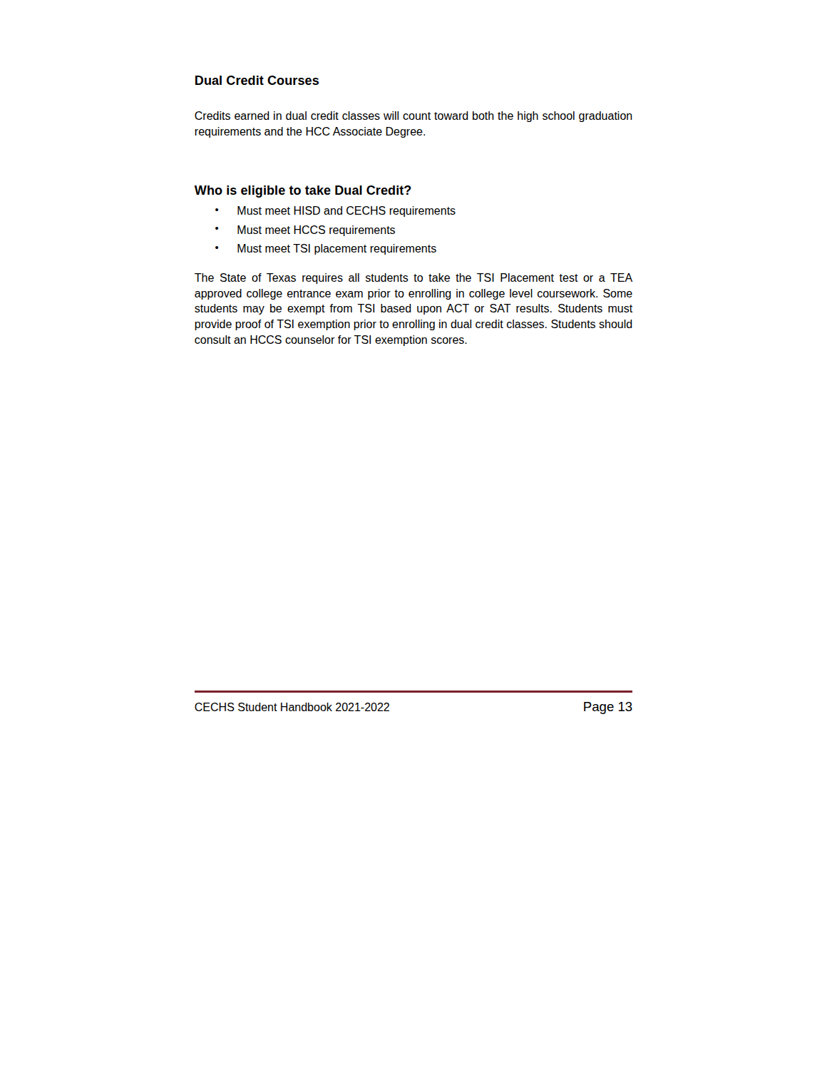Dual Credit Courses
Credits earned in dual credit classes will count toward both the high school graduation requirements and the HCC Associate Degree.
Who is eligible to take Dual Credit?
Must meet HISD and CECHS requirements
Must meet HCCS requirements
Must meet TSI placement requirements
The State of Texas requires all students to take the TSI Placement test or a TEA approved college entrance exam prior to enrolling in college level coursework. Some students may be exempt from TSI based upon ACT or SAT results. Students must provide proof of TSI exemption prior to enrolling in dual credit classes. Students should consult an HCCS counselor for TSI exemption scores.
CECHS Student Handbook 2021-2022 Page 13